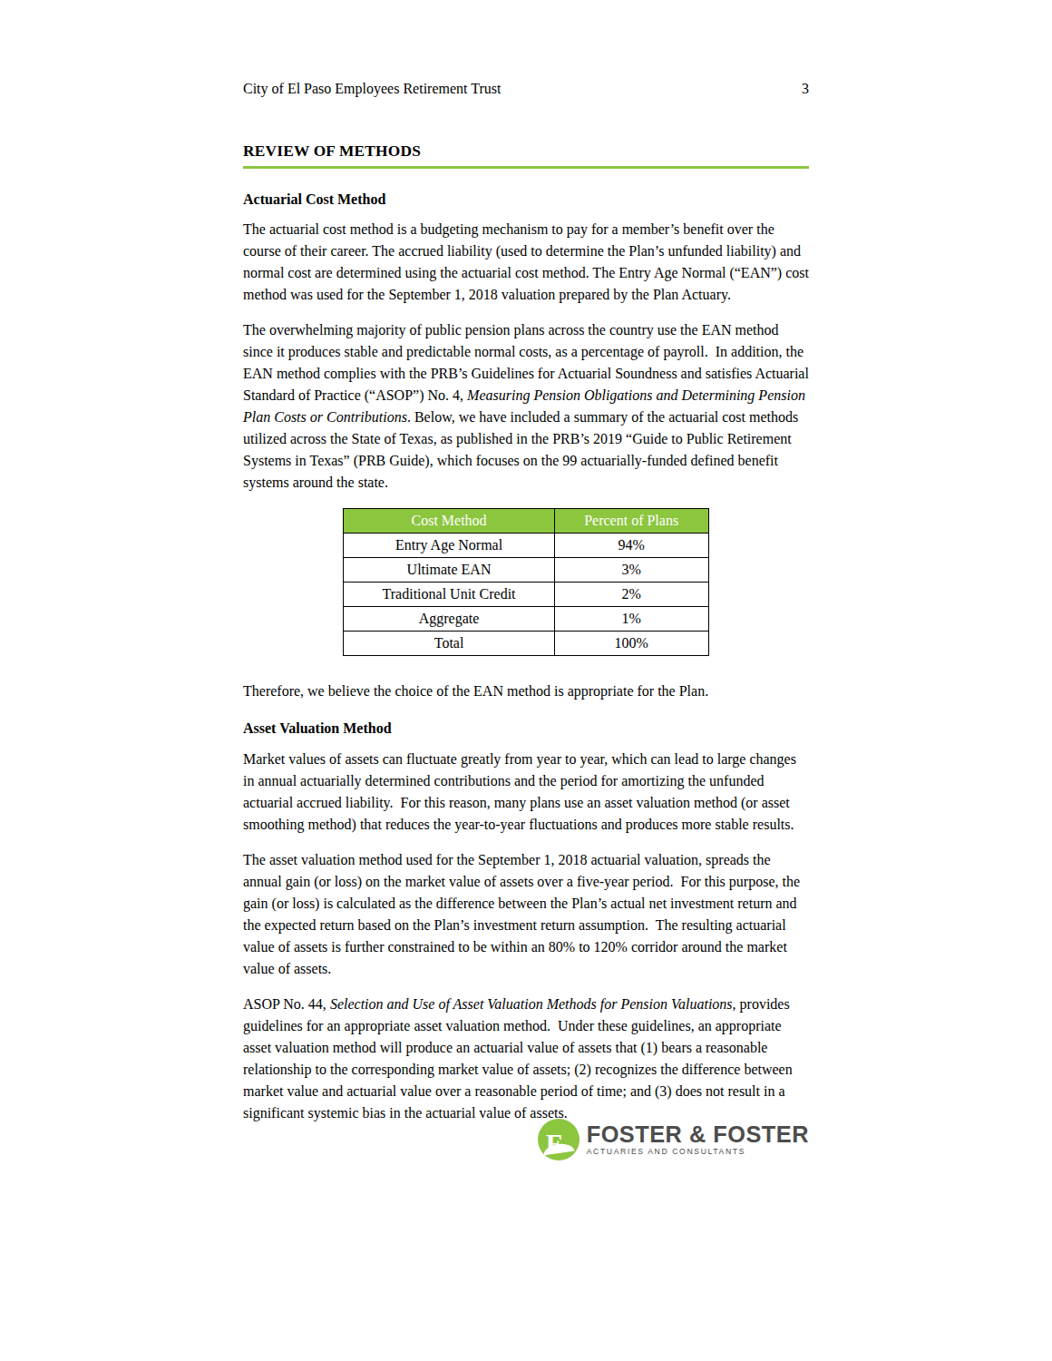City of El Paso Employees Retirement Trust 3
REVIEW OF METHODS
Actuarial Cost Method
The actuarial cost method is a budgeting mechanism to pay for a member’s benefit over the course of their career. The accrued liability (used to determine the Plan’s unfunded liability) and normal cost are determined using the actuarial cost method. The Entry Age Normal (“EAN”) cost method was used for the September 1, 2018 valuation prepared by the Plan Actuary.
The overwhelming majority of public pension plans across the country use the EAN method since it produces stable and predictable normal costs, as a percentage of payroll. In addition, the EAN method complies with the PRB’s Guidelines for Actuarial Soundness and satisfies Actuarial Standard of Practice (“ASOP”) No. 4, Measuring Pension Obligations and Determining Pension Plan Costs or Contributions. Below, we have included a summary of the actuarial cost methods utilized across the State of Texas, as published in the PRB’s 2019 “Guide to Public Retirement Systems in Texas” (PRB Guide), which focuses on the 99 actuarially-funded defined benefit systems around the state.
| Cost Method | Percent of Plans |
| --- | --- |
| Entry Age Normal | 94% |
| Ultimate EAN | 3% |
| Traditional Unit Credit | 2% |
| Aggregate | 1% |
| Total | 100% |
Therefore, we believe the choice of the EAN method is appropriate for the Plan.
Asset Valuation Method
Market values of assets can fluctuate greatly from year to year, which can lead to large changes in annual actuarially determined contributions and the period for amortizing the unfunded actuarial accrued liability. For this reason, many plans use an asset valuation method (or asset smoothing method) that reduces the year-to-year fluctuations and produces more stable results.
The asset valuation method used for the September 1, 2018 actuarial valuation, spreads the annual gain (or loss) on the market value of assets over a five-year period. For this purpose, the gain (or loss) is calculated as the difference between the Plan’s actual net investment return and the expected return based on the Plan’s investment return assumption. The resulting actuarial value of assets is further constrained to be within an 80% to 120% corridor around the market value of assets.
ASOP No. 44, Selection and Use of Asset Valuation Methods for Pension Valuations, provides guidelines for an appropriate asset valuation method. Under these guidelines, an appropriate asset valuation method will produce an actuarial value of assets that (1) bears a reasonable relationship to the corresponding market value of assets; (2) recognizes the difference between market value and actuarial value over a reasonable period of time; and (3) does not result in a significant systemic bias in the actuarial value of assets.
FOSTER & FOSTER
ACTUARIES AND CONSULTANTS